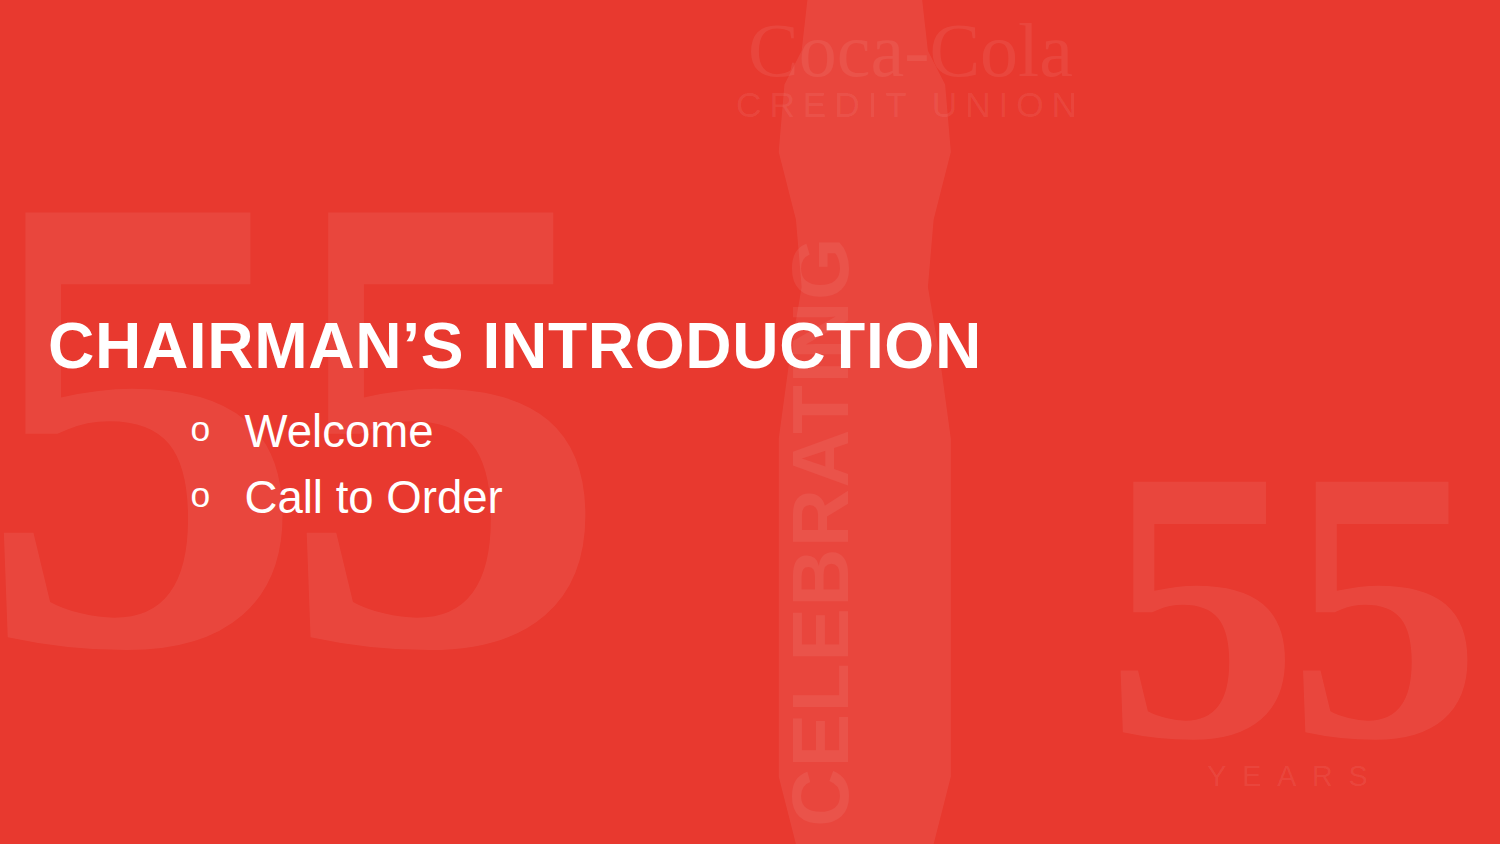55
Coca-Cola Credit Union
Celebrating
55 Years
Chairman’s Introduction
Welcome
Call to Order